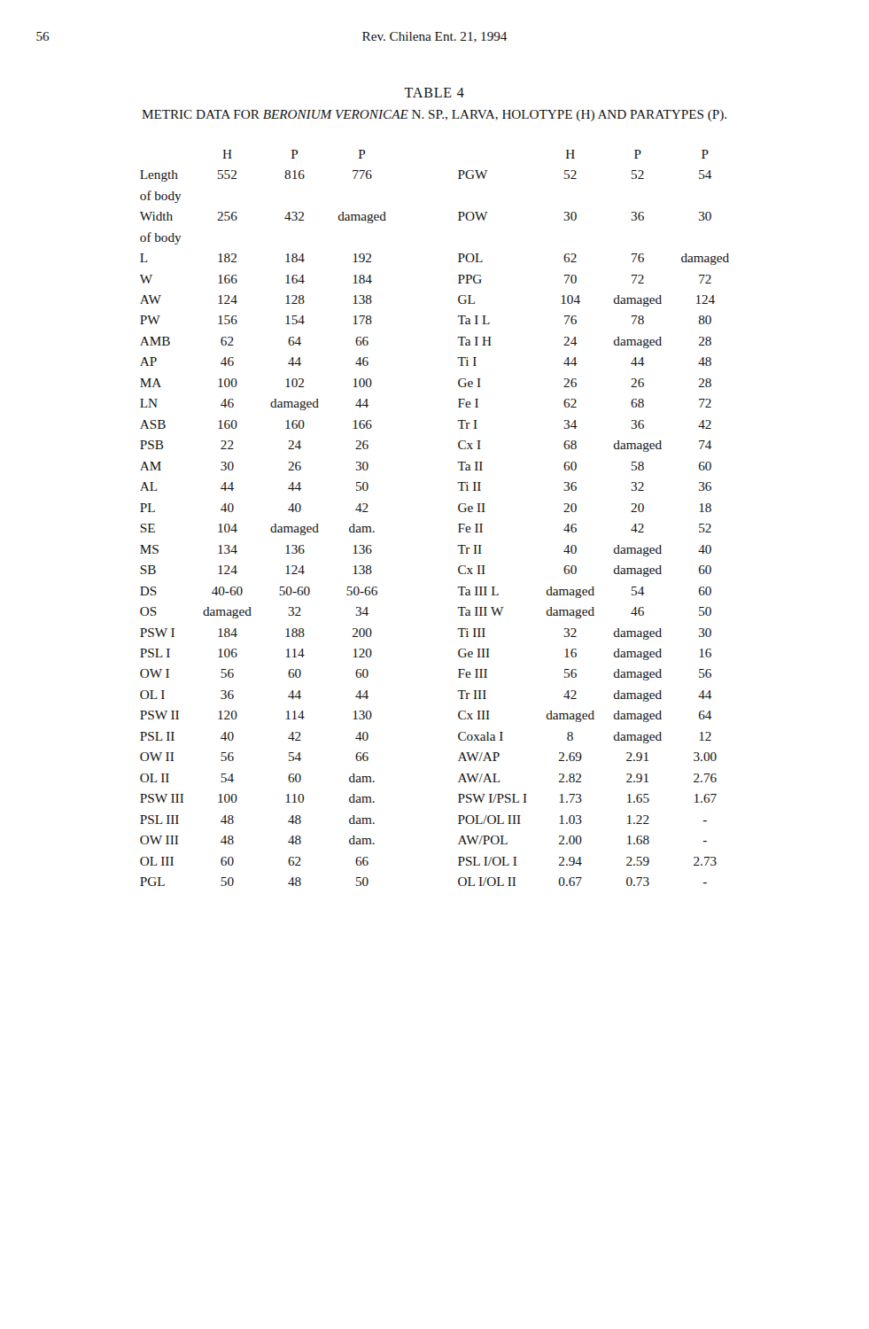56 Rev. Chilena Ent. 21, 1994 56
TABLE 4 METRIC DATA FOR BERONIUM VERONICAE N. SP., LARVA, HOLOTYPE (H) AND PARATYPES (P).
| | H | P | P | | | H | P | P |
| --- | --- | --- | --- | --- | --- | --- | --- | --- |
| Length | 552 | 816 | 776 | | PGW | 52 | 52 | 54 |
| of body | | | | | | | | |
| Width | 256 | 432 | damaged | | POW | 30 | 36 | 30 |
| of body | | | | | | | | |
| L | 182 | 184 | 192 | | POL | 62 | 76 | damaged |
| W | 166 | 164 | 184 | | PPG | 70 | 72 | 72 |
| AW | 124 | 128 | 138 | | GL | 104 | damaged | 124 |
| PW | 156 | 154 | 178 | | Ta I L | 76 | 78 | 80 |
| AMB | 62 | 64 | 66 | | Ta I H | 24 | damaged | 28 |
| AP | 46 | 44 | 46 | | Ti I | 44 | 44 | 48 |
| MA | 100 | 102 | 100 | | Ge I | 26 | 26 | 28 |
| LN | 46 | damaged | 44 | | Fe I | 62 | 68 | 72 |
| ASB | 160 | 160 | 166 | | Tr I | 34 | 36 | 42 |
| PSB | 22 | 24 | 26 | | Cx I | 68 | damaged | 74 |
| AM | 30 | 26 | 30 | | Ta II | 60 | 58 | 60 |
| AL | 44 | 44 | 50 | | Ti II | 36 | 32 | 36 |
| PL | 40 | 40 | 42 | | Ge II | 20 | 20 | 18 |
| SE | 104 | damaged | dam. | | Fe II | 46 | 42 | 52 |
| MS | 134 | 136 | 136 | | Tr II | 40 | damaged | 40 |
| SB | 124 | 124 | 138 | | Cx II | 60 | damaged | 60 |
| DS | 40-60 | 50-60 | 50-66 | | Ta III L | damaged | 54 | 60 |
| OS | damaged | 32 | 34 | | Ta III W | damaged | 46 | 50 |
| PSW I | 184 | 188 | 200 | | Ti III | 32 | damaged | 30 |
| PSL I | 106 | 114 | 120 | | Ge III | 16 | damaged | 16 |
| OW I | 56 | 60 | 60 | | Fe III | 56 | damaged | 56 |
| OL I | 36 | 44 | 44 | | Tr III | 42 | damaged | 44 |
| PSW II | 120 | 114 | 130 | | Cx III | damaged | damaged | 64 |
| PSL II | 40 | 42 | 40 | | Coxala I | 8 | damaged | 12 |
| OW II | 56 | 54 | 66 | | AW/AP | 2.69 | 2.91 | 3.00 |
| OL II | 54 | 60 | dam. | | AW/AL | 2.82 | 2.91 | 2.76 |
| PSW III | 100 | 110 | dam. | | PSW I/PSL I | 1.73 | 1.65 | 1.67 |
| PSL III | 48 | 48 | dam. | | POL/OL III | 1.03 | 1.22 | - |
| OW III | 48 | 48 | dam. | | AW/POL | 2.00 | 1.68 | - |
| OL III | 60 | 62 | 66 | | PSL I/OL I | 2.94 | 2.59 | 2.73 |
| PGL | 50 | 48 | 50 | | OL I/OL II | 0.67 | 0.73 | - |